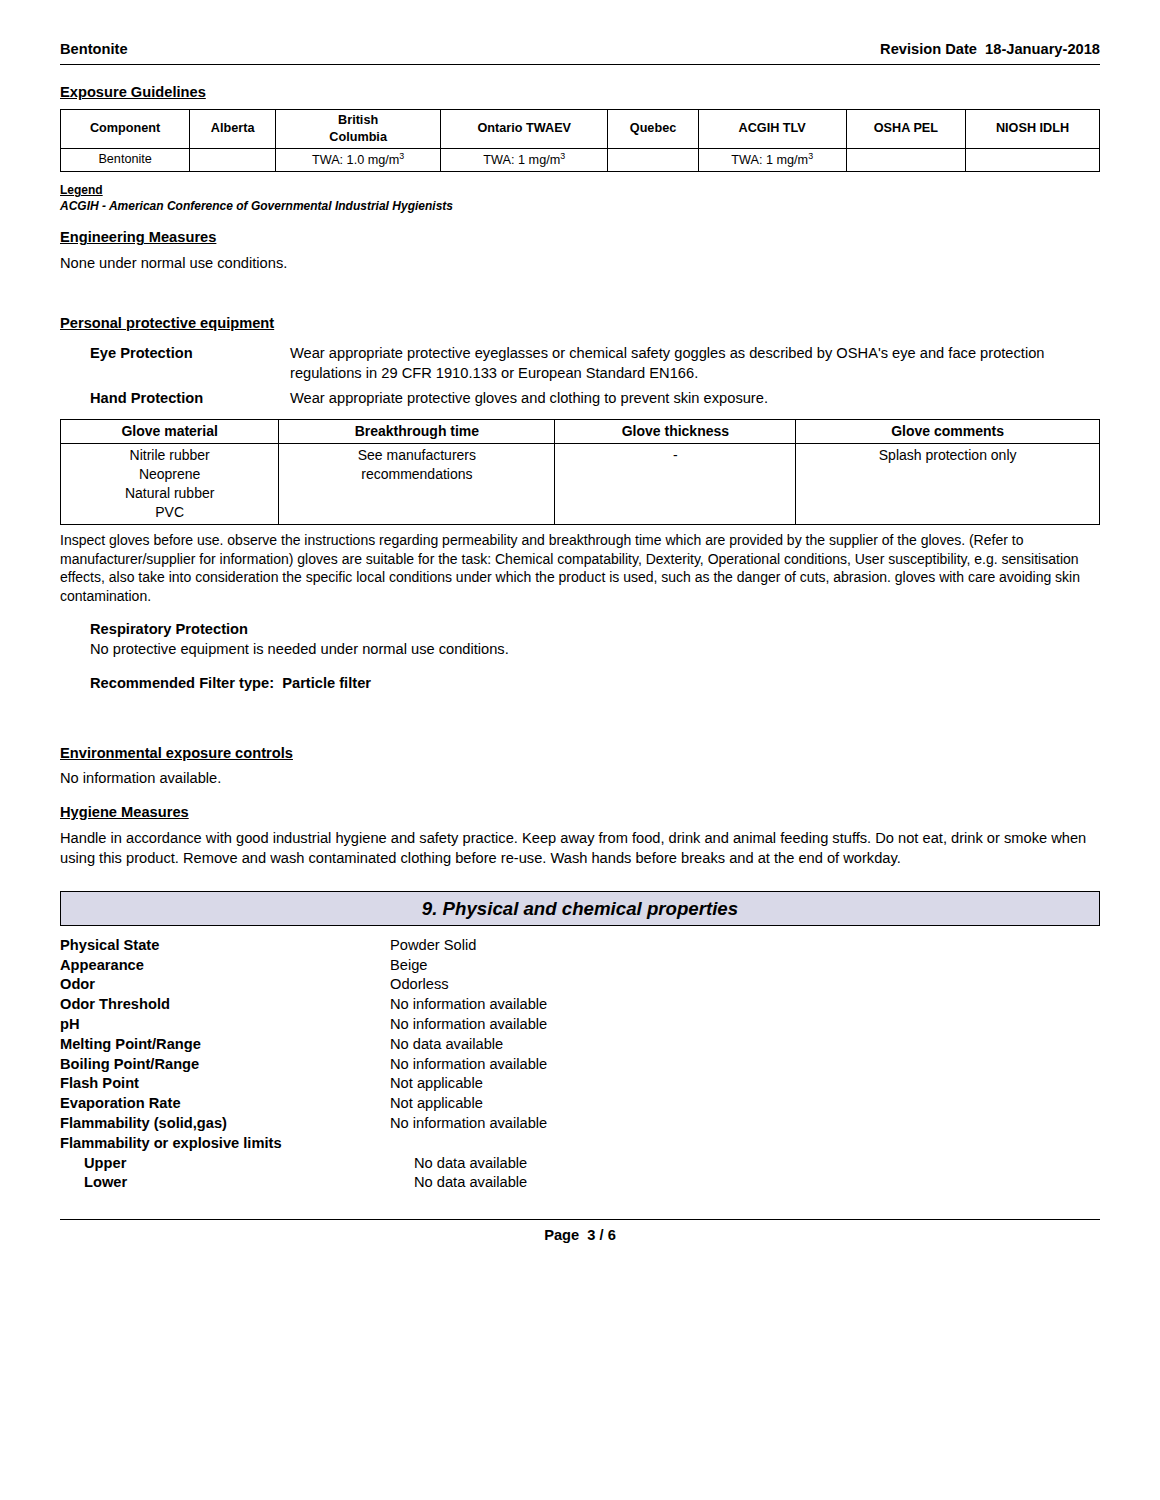Bentonite
Revision Date 18-January-2018
Exposure Guidelines
| Component | Alberta | British Columbia | Ontario TWAEV | Quebec | ACGIH TLV | OSHA PEL | NIOSH IDLH |
| --- | --- | --- | --- | --- | --- | --- | --- |
| Bentonite | | TWA: 1.0 mg/m 3 | TWA: 1 mg/m 3 | | TWA: 1 mg/m 3 | | |
Legend
ACGIH - American Conference of Governmental Industrial Hygienists
Engineering Measures
None under normal use conditions.
Personal protective equipment
Eye Protection
Wear appropriate protective eyeglasses or chemical safety goggles as described by OSHA's eye and face protection regulations in 29 CFR 1910.133 or European Standard EN166.
Hand Protection
Wear appropriate protective gloves and clothing to prevent skin exposure.
| Glove material | Breakthrough time | Glove thickness | Glove comments |
| --- | --- | --- | --- |
| Nitrile rubber Neoprene Natural rubber PVC | See manufacturers recommendations | - | Splash protection only |
Inspect gloves before use. observe the instructions regarding permeability and breakthrough time which are provided by the supplier of the gloves. (Refer to manufacturer/supplier for information) gloves are suitable for the task: Chemical compatability, Dexterity, Operational conditions, User susceptibility, e.g. sensitisation effects, also take into consideration the specific local conditions under which the product is used, such as the danger of cuts, abrasion. gloves with care avoiding skin contamination.
Respiratory Protection
No protective equipment is needed under normal use conditions.
Recommended Filter type: Particle filter
Environmental exposure controls
No information available.
Hygiene Measures
Handle in accordance with good industrial hygiene and safety practice. Keep away from food, drink and animal feeding stuffs. Do not eat, drink or smoke when using this product. Remove and wash contaminated clothing before re-use. Wash hands before breaks and at the end of workday.
9. Physical and chemical properties
Physical State
Powder Solid
Appearance
Beige
Odor
Odorless
Odor Threshold
No information available
pH
No information available
Melting Point/Range
No data available
Boiling Point/Range
No information available
Flash Point
Not applicable
Evaporation Rate
Not applicable
Flammability (solid,gas)
No information available
Flammability or explosive limits
Upper
No data available
Lower
No data available
Page 3 / 6